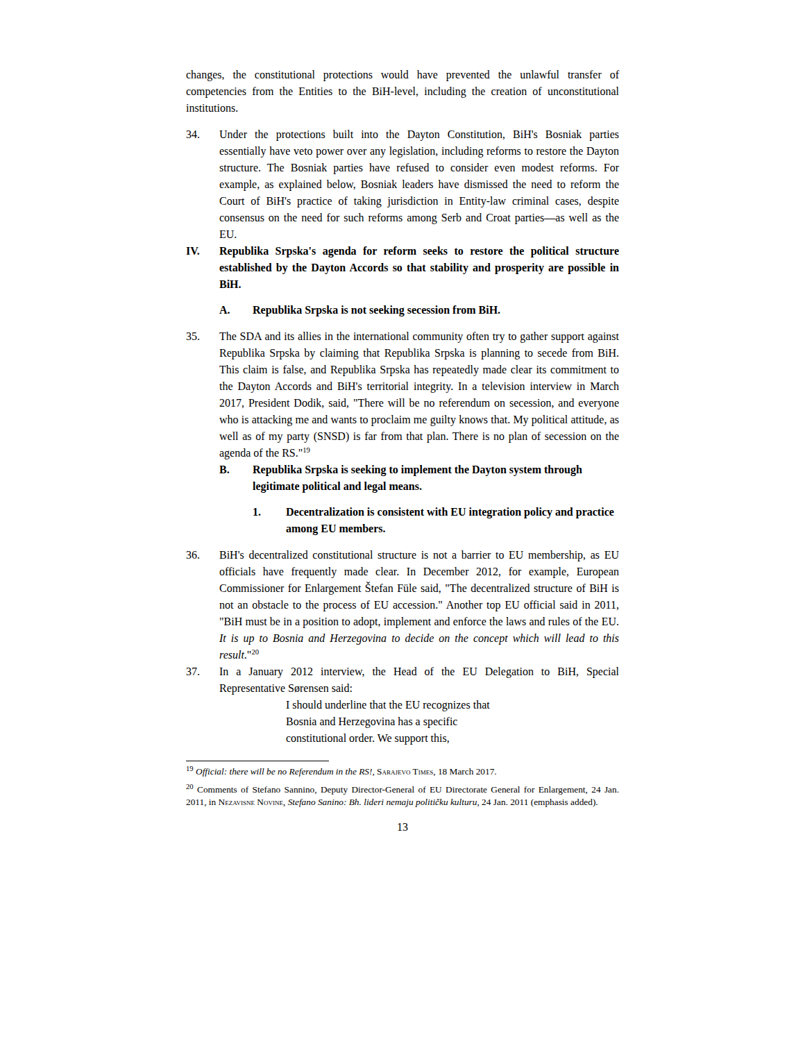changes, the constitutional protections would have prevented the unlawful transfer of competencies from the Entities to the BiH-level, including the creation of unconstitutional institutions.
34.
Under the protections built into the Dayton Constitution, BiH's Bosniak parties essentially have veto power over any legislation, including reforms to restore the Dayton structure. The Bosniak parties have refused to consider even modest reforms. For example, as explained below, Bosniak leaders have dismissed the need to reform the Court of BiH's practice of taking jurisdiction in Entity-law criminal cases, despite consensus on the need for such reforms among Serb and Croat parties—as well as the EU.
IV.
Republika Srpska's agenda for reform seeks to restore the political structure established by the Dayton Accords so that stability and prosperity are possible in BiH.
A.
Republika Srpska is not seeking secession from BiH.
35.
The SDA and its allies in the international community often try to gather support against Republika Srpska by claiming that Republika Srpska is planning to secede from BiH. This claim is false, and Republika Srpska has repeatedly made clear its commitment to the Dayton Accords and BiH's territorial integrity. In a television interview in March 2017, President Dodik, said, "There will be no referendum on secession, and everyone who is attacking me and wants to proclaim me guilty knows that. My political attitude, as well as of my party (SNSD) is far from that plan. There is no plan of secession on the agenda of the RS."19
B.
Republika Srpska is seeking to implement the Dayton system through legitimate political and legal means.
1.
Decentralization is consistent with EU integration policy and practice among EU members.
36.
BiH's decentralized constitutional structure is not a barrier to EU membership, as EU officials have frequently made clear. In December 2012, for example, European Commissioner for Enlargement Štefan Füle said, "The decentralized structure of BiH is not an obstacle to the process of EU accession." Another top EU official said in 2011, "BiH must be in a position to adopt, implement and enforce the laws and rules of the EU. It is up to Bosnia and Herzegovina to decide on the concept which will lead to this result."20
37.
In a January 2012 interview, the Head of the EU Delegation to BiH, Special Representative Sørensen said:
I should underline that the EU recognizes that Bosnia and Herzegovina has a specific constitutional order. We support this,
19 Official: there will be no Referendum in the RS!, Sarajevo Times, 18 March 2017.
20 Comments of Stefano Sannino, Deputy Director-General of EU Directorate General for Enlargement, 24 Jan. 2011, in Nezavisne Novine, Stefano Sanino: Bh. lideri nemaju političku kulturu, 24 Jan. 2011 (emphasis added).
13